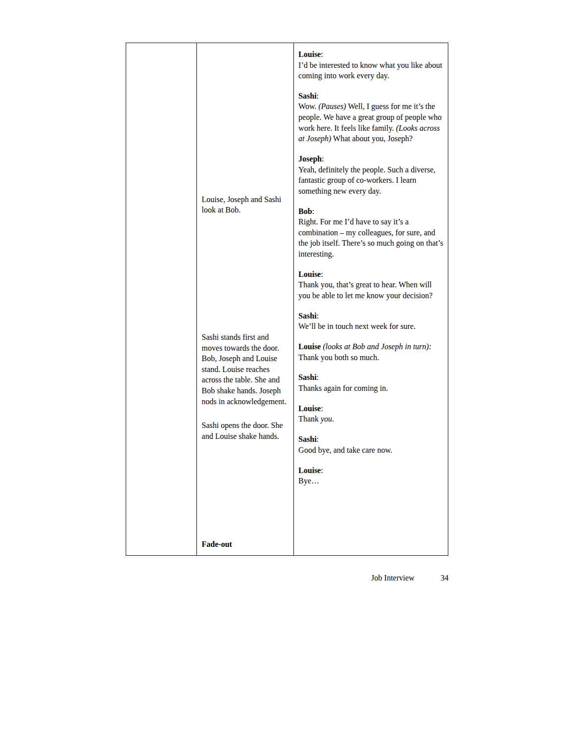| | Louise, Joseph and Sashi look at Bob. Sashi stands first and moves towards the door. Bob, Joseph and Louise stand. Louise reaches across the table. She and Bob shake hands. Joseph nods in acknowledgement. Sashi opens the door. She and Louise shake hands. Fade-out | Louise : I’d be interested to know what you like about coming into work every day. Sashi : Wow. (Pauses) Well, I guess for me it’s the people. We have a great group of people who work here. It feels like family. (Looks across at Joseph) What about you, Joseph? Joseph : Yeah, definitely the people. Such a diverse, fantastic group of co-workers. I learn something new every day. Bob : Right. For me I’d have to say it’s a combination – my colleagues, for sure, and the job itself. There’s so much going on that’s interesting. Louise : Thank you, that’s great to hear. When will you be able to let me know your decision? Sashi : We’ll be in touch next week for sure. Louise (looks at Bob and Joseph in turn): Thank you both so much. Sashi : Thanks again for coming in. Louise : Thank you . Sashi : Good bye, and take care now. Louise : Bye… |
Job Interview 34